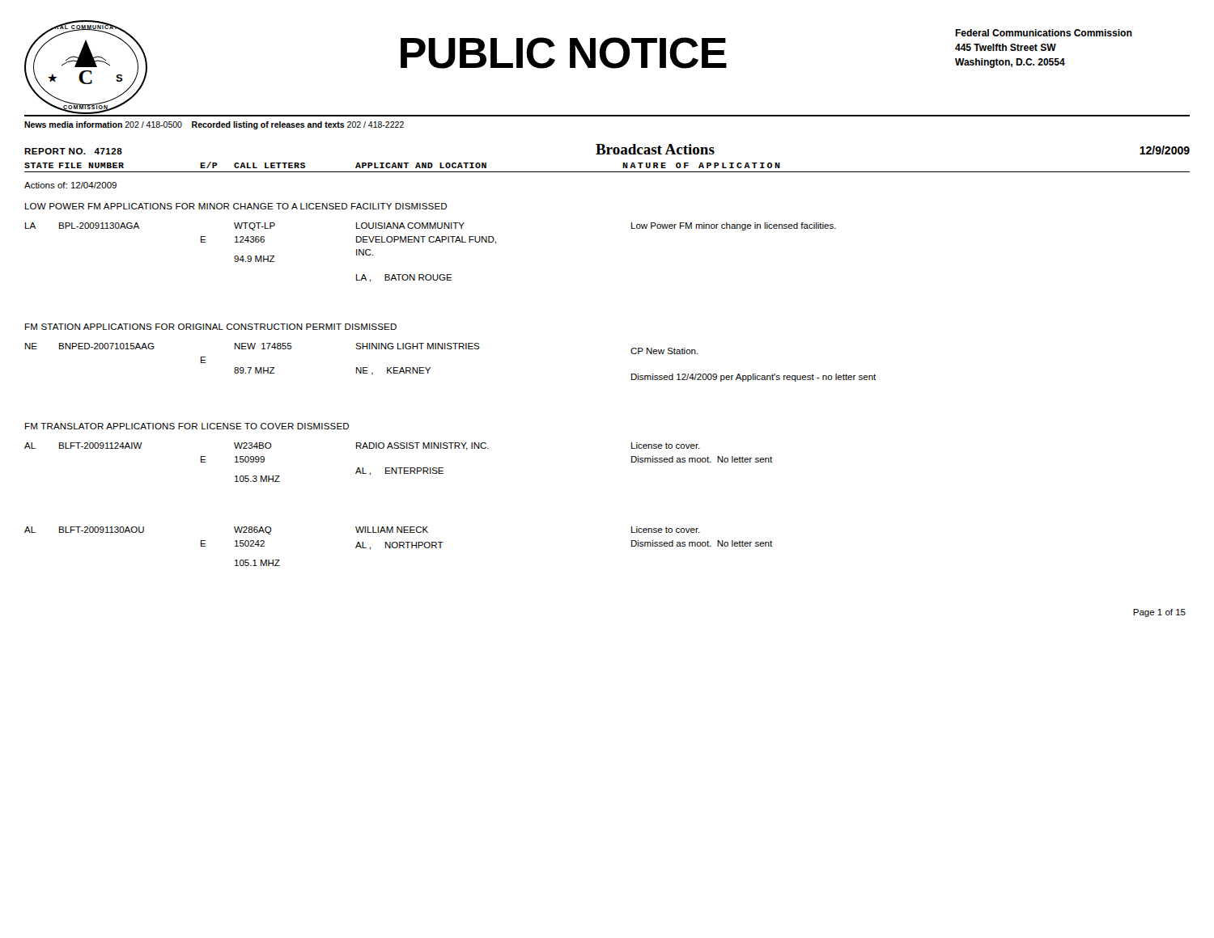FEDERAL COMMUNICATIONS
COMMISSION
C
★
S
PUBLIC NOTICE
Federal Communications Commission
445 Twelfth Street SW
Washington, D.C. 20554
News media information 202 / 418-0500 Recorded listing of releases and texts 202 / 418-2222
REPORT NO.47128
Broadcast Actions
12/9/2009
STATE
FILE NUMBER
E/P
CALL LETTERS
APPLICANT AND LOCATION
NATURE OF APPLICATION
Actions of: 12/04/2009
LOW POWER FM APPLICATIONS FOR MINOR CHANGE TO A LICENSED FACILITY DISMISSED
LA
BPL-20091130AGA
E
WTQT-LP
124366
94.9 MHZ
LOUISIANA COMMUNITY
DEVELOPMENT CAPITAL FUND,
INC.
LA , BATON ROUGE
Low Power FM minor change in licensed facilities.
FM STATION APPLICATIONS FOR ORIGINAL CONSTRUCTION PERMIT DISMISSED
NE
BNPED-20071015AAG
E
NEW 174855
89.7 MHZ
SHINING LIGHT MINISTRIES
NE , KEARNEY
CP New Station.
Dismissed 12/4/2009 per Applicant's request - no letter sent
FM TRANSLATOR APPLICATIONS FOR LICENSE TO COVER DISMISSED
AL
BLFT-20091124AIW
E
W234BO
150999
105.3 MHZ
RADIO ASSIST MINISTRY, INC.
AL , ENTERPRISE
License to cover.
Dismissed as moot. No letter sent
AL
BLFT-20091130AOU
E
W286AQ
150242
105.1 MHZ
WILLIAM NEECK
AL , NORTHPORT
License to cover.
Dismissed as moot. No letter sent
Page 1 of 15